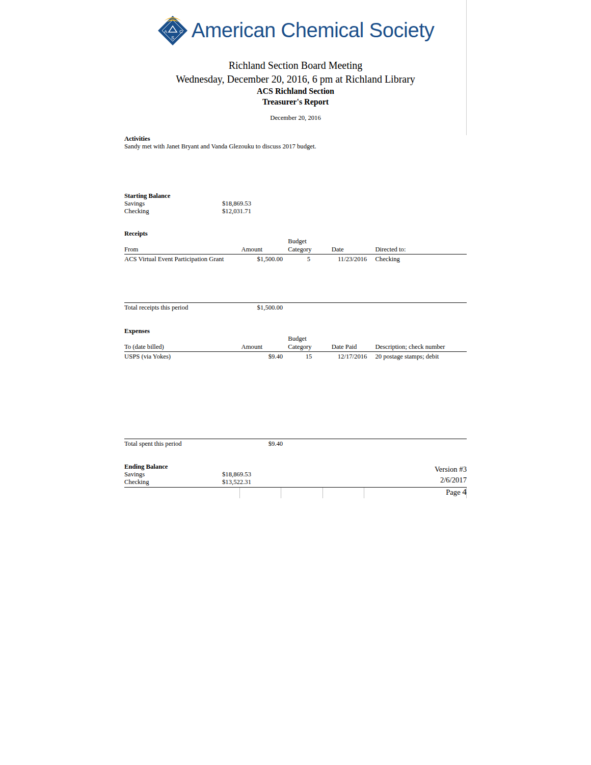A C S American Chemical Society
Richland Section Board Meeting
Wednesday, December 20, 2016, 6 pm at Richland Library
ACS Richland Section
Treasurer's Report
December 20, 2016
Activities
Sandy met with Janet Bryant and Vanda Glezouku to discuss 2017 budget.
Starting Balance
| Savings | $18,869.53 |
| Checking | $12,031.71 |
Receipts
| | | Budget | | |
| --- | --- | --- | --- | --- |
| From | Amount | Category | Date | Directed to: |
| ACS Virtual Event Participation Grant | $1,500.00 | 5 | 11/23/2016 | Checking |
| Total receipts this period | $1,500.00 | | | |
Expenses
| | | Budget | | |
| --- | --- | --- | --- | --- |
| To (date billed) | Amount | Category | Date Paid | Description; check number |
| USPS (via Yokes) | $9.40 | 15 | 12/17/2016 | 20 postage stamps; debit |
| Total spent this period | $9.40 | | | |
Ending Balance
| Savings | $18,869.53 |
| Checking | $13,522.31 |
Version #3
2/6/2017
Page 4